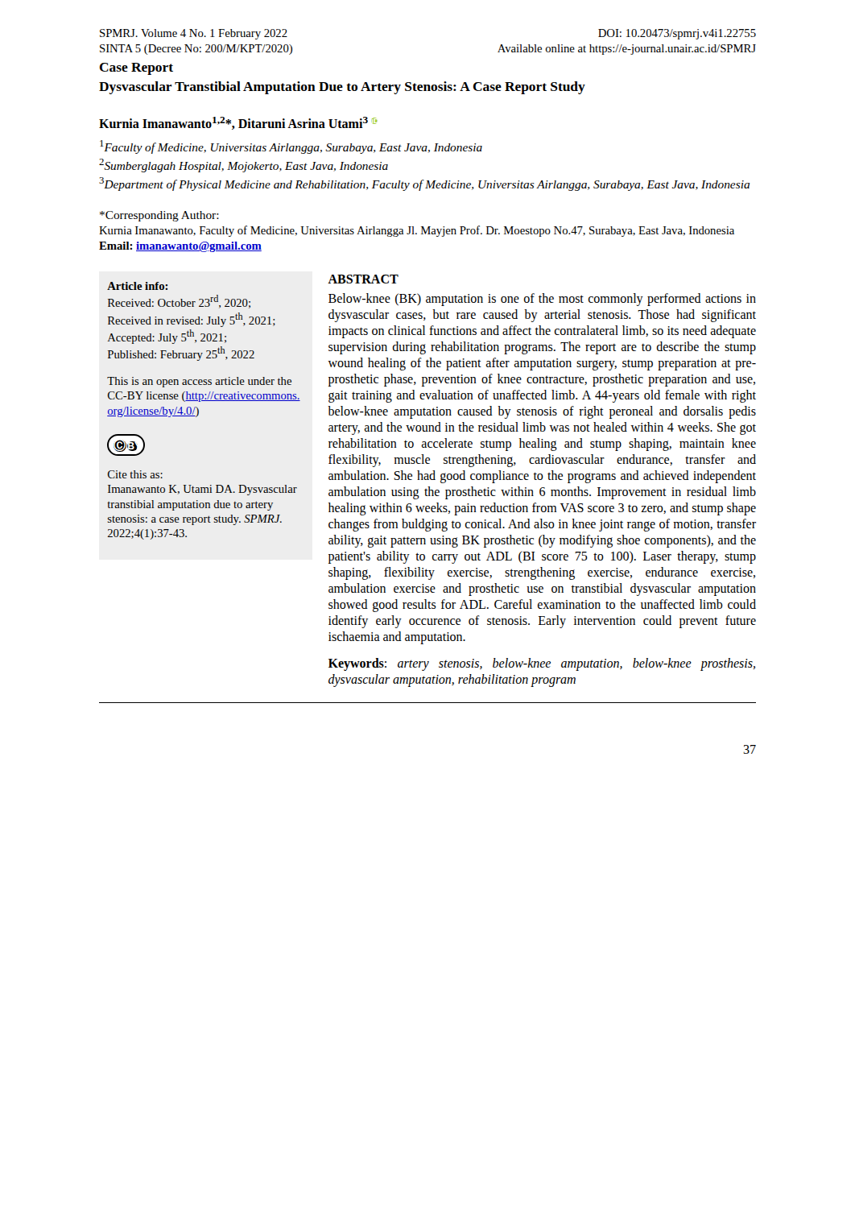SPMRJ. Volume 4 No. 1 February 2022
SINTA 5 (Decree No: 200/M/KPT/2020)
DOI: 10.20473/spmrj.v4i1.22755
Available online at https://e-journal.unair.ac.id/SPMRJ
Case Report
Dysvascular Transtibial Amputation Due to Artery Stenosis: A Case Report Study
Kurnia Imanawanto1,2*, Ditaruni Asrina Utami3 iD
1Faculty of Medicine, Universitas Airlangga, Surabaya, East Java, Indonesia
2Sumberglagah Hospital, Mojokerto, East Java, Indonesia
3Department of Physical Medicine and Rehabilitation, Faculty of Medicine, Universitas Airlangga, Surabaya, East Java, Indonesia
*Corresponding Author:
Kurnia Imanawanto, Faculty of Medicine, Universitas Airlangga Jl. Mayjen Prof. Dr. Moestopo No.47, Surabaya, East Java, Indonesia
Email: imanawanto@gmail.com
Article info:
Received: October 23rd, 2020;
Received in revised: July 5th, 2021;
Accepted: July 5th, 2021;
Published: February 25th, 2022
This is an open access article under the CC-BY license (http://creativecommons.org/license/by/4.0/)
ⒸBY
Cite this as:
Imanawanto K, Utami DA. Dysvascular transtibial amputation due to artery stenosis: a case report study. SPMRJ. 2022;4(1):37-43.
ABSTRACT
Below-knee (BK) amputation is one of the most commonly performed actions in dysvascular cases, but rare caused by arterial stenosis. Those had significant impacts on clinical functions and affect the contralateral limb, so its need adequate supervision during rehabilitation programs. The report are to describe the stump wound healing of the patient after amputation surgery, stump preparation at pre-prosthetic phase, prevention of knee contracture, prosthetic preparation and use, gait training and evaluation of unaffected limb. A 44-years old female with right below-knee amputation caused by stenosis of right peroneal and dorsalis pedis artery, and the wound in the residual limb was not healed within 4 weeks. She got rehabilitation to accelerate stump healing and stump shaping, maintain knee flexibility, muscle strengthening, cardiovascular endurance, transfer and ambulation. She had good compliance to the programs and achieved independent ambulation using the prosthetic within 6 months. Improvement in residual limb healing within 6 weeks, pain reduction from VAS score 3 to zero, and stump shape changes from buldging to conical. And also in knee joint range of motion, transfer ability, gait pattern using BK prosthetic (by modifying shoe components), and the patient's ability to carry out ADL (BI score 75 to 100). Laser therapy, stump shaping, flexibility exercise, strengthening exercise, endurance exercise, ambulation exercise and prosthetic use on transtibial dysvascular amputation showed good results for ADL. Careful examination to the unaffected limb could identify early occurence of stenosis. Early intervention could prevent future ischaemia and amputation.
Keywords: artery stenosis, below-knee amputation, below-knee prosthesis, dysvascular amputation, rehabilitation program
37